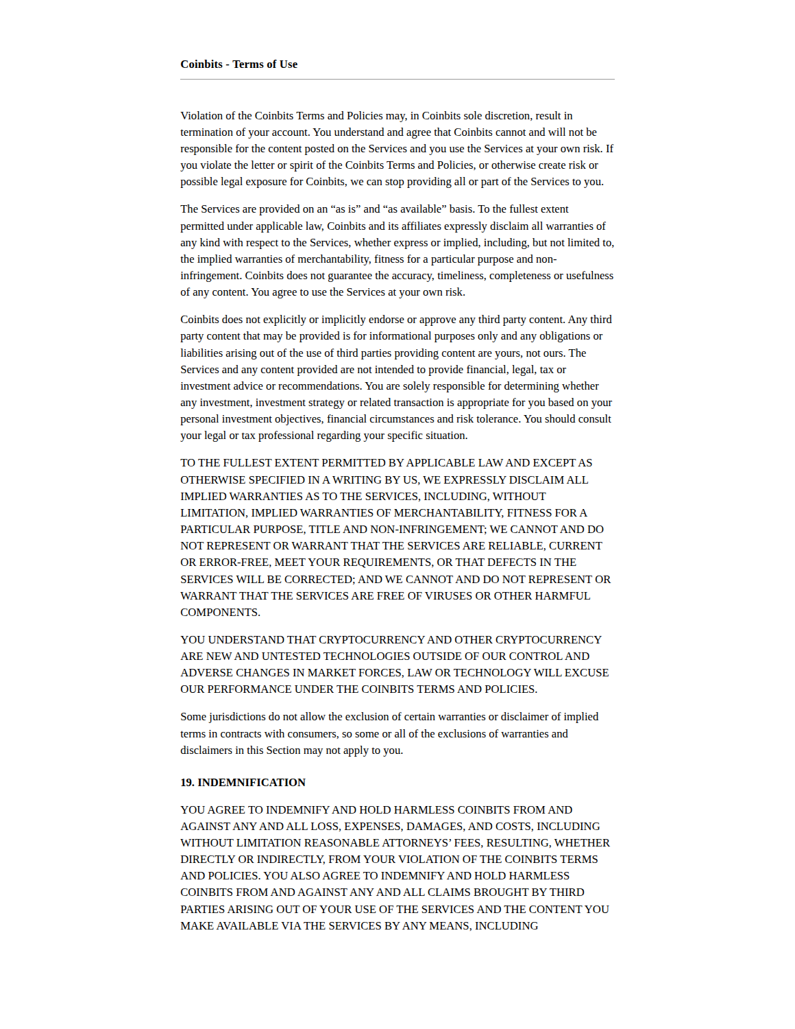Coinbits - Terms of Use
Violation of the Coinbits Terms and Policies may, in Coinbits sole discretion, result in termination of your account. You understand and agree that Coinbits cannot and will not be responsible for the content posted on the Services and you use the Services at your own risk. If you violate the letter or spirit of the Coinbits Terms and Policies, or otherwise create risk or possible legal exposure for Coinbits, we can stop providing all or part of the Services to you.
The Services are provided on an “as is” and “as available” basis. To the fullest extent permitted under applicable law, Coinbits and its affiliates expressly disclaim all warranties of any kind with respect to the Services, whether express or implied, including, but not limited to, the implied warranties of merchantability, fitness for a particular purpose and non-infringement. Coinbits does not guarantee the accuracy, timeliness, completeness or usefulness of any content. You agree to use the Services at your own risk.
Coinbits does not explicitly or implicitly endorse or approve any third party content. Any third party content that may be provided is for informational purposes only and any obligations or liabilities arising out of the use of third parties providing content are yours, not ours. The Services and any content provided are not intended to provide financial, legal, tax or investment advice or recommendations. You are solely responsible for determining whether any investment, investment strategy or related transaction is appropriate for you based on your personal investment objectives, financial circumstances and risk tolerance. You should consult your legal or tax professional regarding your specific situation.
TO THE FULLEST EXTENT PERMITTED BY APPLICABLE LAW AND EXCEPT AS OTHERWISE SPECIFIED IN A WRITING BY US, WE EXPRESSLY DISCLAIM ALL IMPLIED WARRANTIES AS TO THE SERVICES, INCLUDING, WITHOUT LIMITATION, IMPLIED WARRANTIES OF MERCHANTABILITY, FITNESS FOR A PARTICULAR PURPOSE, TITLE AND NON-INFRINGEMENT; WE CANNOT AND DO NOT REPRESENT OR WARRANT THAT THE SERVICES ARE RELIABLE, CURRENT OR ERROR-FREE, MEET YOUR REQUIREMENTS, OR THAT DEFECTS IN THE SERVICES WILL BE CORRECTED; AND WE CANNOT AND DO NOT REPRESENT OR WARRANT THAT THE SERVICES ARE FREE OF VIRUSES OR OTHER HARMFUL COMPONENTS.
YOU UNDERSTAND THAT CRYPTOCURRENCY AND OTHER CRYPTOCURRENCY ARE NEW AND UNTESTED TECHNOLOGIES OUTSIDE OF OUR CONTROL AND ADVERSE CHANGES IN MARKET FORCES, LAW OR TECHNOLOGY WILL EXCUSE OUR PERFORMANCE UNDER THE COINBITS TERMS AND POLICIES.
Some jurisdictions do not allow the exclusion of certain warranties or disclaimer of implied terms in contracts with consumers, so some or all of the exclusions of warranties and disclaimers in this Section may not apply to you.
19. INDEMNIFICATION
YOU AGREE TO INDEMNIFY AND HOLD HARMLESS COINBITS FROM AND AGAINST ANY AND ALL LOSS, EXPENSES, DAMAGES, AND COSTS, INCLUDING WITHOUT LIMITATION REASONABLE ATTORNEYS’ FEES, RESULTING, WHETHER DIRECTLY OR INDIRECTLY, FROM YOUR VIOLATION OF THE COINBITS TERMS AND POLICIES. YOU ALSO AGREE TO INDEMNIFY AND HOLD HARMLESS COINBITS FROM AND AGAINST ANY AND ALL CLAIMS BROUGHT BY THIRD PARTIES ARISING OUT OF YOUR USE OF THE SERVICES AND THE CONTENT YOU MAKE AVAILABLE VIA THE SERVICES BY ANY MEANS, INCLUDING